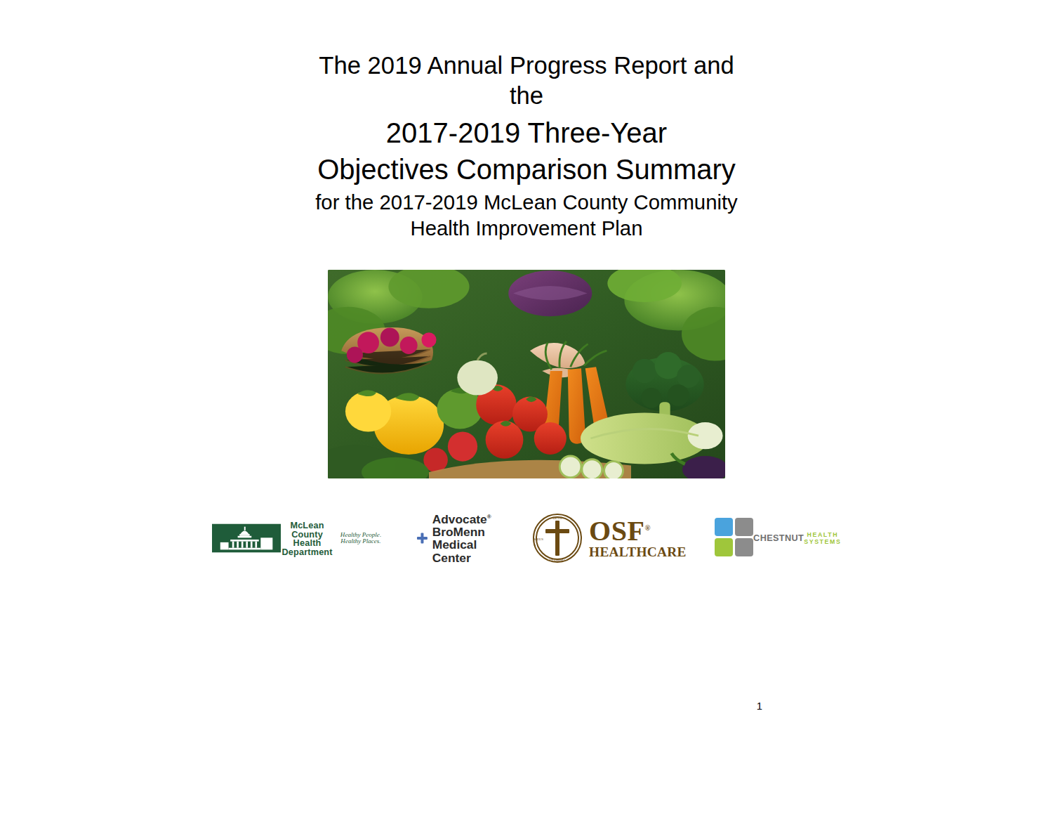The 2019 Annual Progress Report and the
2017-2019 Three-Year
Objectives Comparison Summary
for the 2017-2019 McLean County Community Health Improvement Plan
McLean County
Health Department
Healthy People. Healthy Places.
Advocate®
BroMenn Medical Center
DEUS ET OMNIA MEUS
OSF®
HEALTHCARE
CHESTNUT
HEALTH SYSTEMS
1